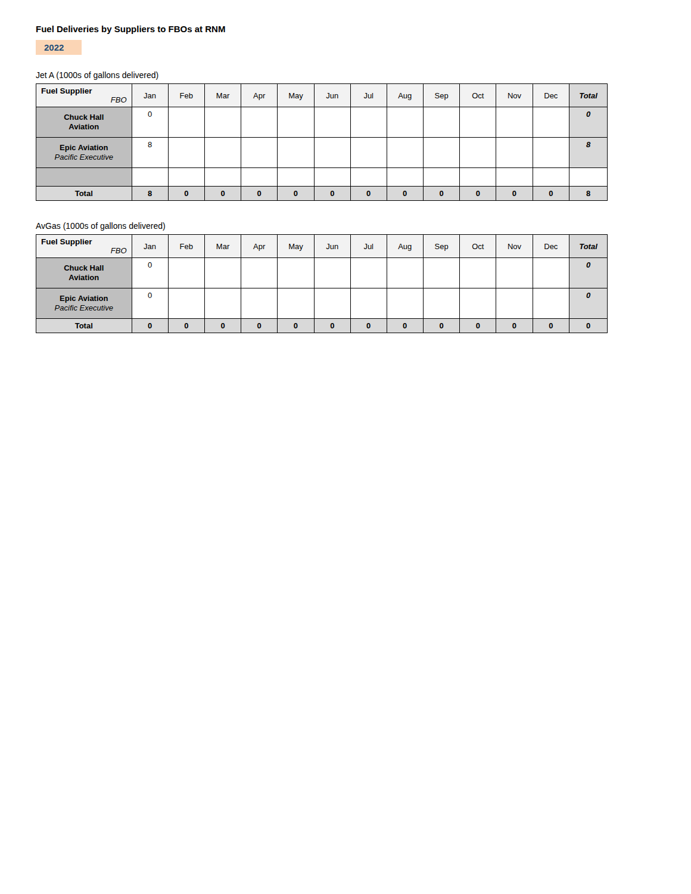Fuel Deliveries by Suppliers to FBOs at RNM
2022
Jet A (1000s of gallons delivered)
| Fuel Supplier FBO | Jan | Feb | Mar | Apr | May | Jun | Jul | Aug | Sep | Oct | Nov | Dec | Total |
| --- | --- | --- | --- | --- | --- | --- | --- | --- | --- | --- | --- | --- | --- |
| Chuck Hall Aviation | 0 | | | | | | | | | | | | 0 |
| Epic Aviation Pacific Executive | 8 | | | | | | | | | | | | 8 |
| Total | 8 | 0 | 0 | 0 | 0 | 0 | 0 | 0 | 0 | 0 | 0 | 0 | 8 |
AvGas (1000s of gallons delivered)
| Fuel Supplier FBO | Jan | Feb | Mar | Apr | May | Jun | Jul | Aug | Sep | Oct | Nov | Dec | Total |
| --- | --- | --- | --- | --- | --- | --- | --- | --- | --- | --- | --- | --- | --- |
| Chuck Hall Aviation | 0 | | | | | | | | | | | | 0 |
| Epic Aviation Pacific Executive | 0 | | | | | | | | | | | | 0 |
| Total | 0 | 0 | 0 | 0 | 0 | 0 | 0 | 0 | 0 | 0 | 0 | 0 | 0 |